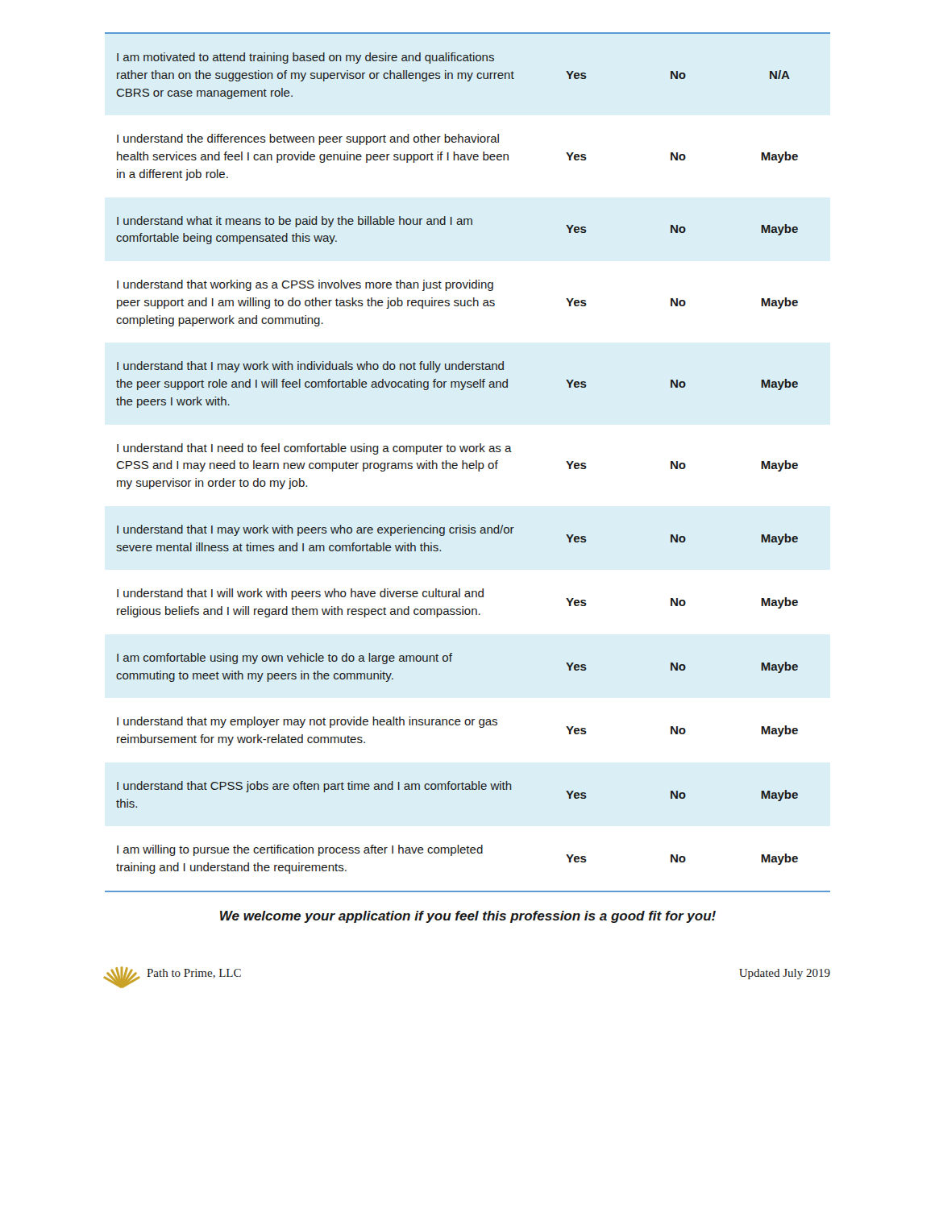| I am motivated to attend training based on my desire and qualifications rather than on the suggestion of my supervisor or challenges in my current CBRS or case management role. | Yes | No | N/A |
| I understand the differences between peer support and other behavioral health services and feel I can provide genuine peer support if I have been in a different job role. | Yes | No | Maybe |
| I understand what it means to be paid by the billable hour and I am comfortable being compensated this way. | Yes | No | Maybe |
| I understand that working as a CPSS involves more than just providing peer support and I am willing to do other tasks the job requires such as completing paperwork and commuting. | Yes | No | Maybe |
| I understand that I may work with individuals who do not fully understand the peer support role and I will feel comfortable advocating for myself and the peers I work with. | Yes | No | Maybe |
| I understand that I need to feel comfortable using a computer to work as a CPSS and I may need to learn new computer programs with the help of my supervisor in order to do my job. | Yes | No | Maybe |
| I understand that I may work with peers who are experiencing crisis and/or severe mental illness at times and I am comfortable with this. | Yes | No | Maybe |
| I understand that I will work with peers who have diverse cultural and religious beliefs and I will regard them with respect and compassion. | Yes | No | Maybe |
| I am comfortable using my own vehicle to do a large amount of commuting to meet with my peers in the community. | Yes | No | Maybe |
| I understand that my employer may not provide health insurance or gas reimbursement for my work-related commutes. | Yes | No | Maybe |
| I understand that CPSS jobs are often part time and I am comfortable with this. | Yes | No | Maybe |
| I am willing to pursue the certification process after I have completed training and I understand the requirements. | Yes | No | Maybe |
We welcome your application if you feel this profession is a good fit for you!
Path to Prime, LLC
Updated July 2019